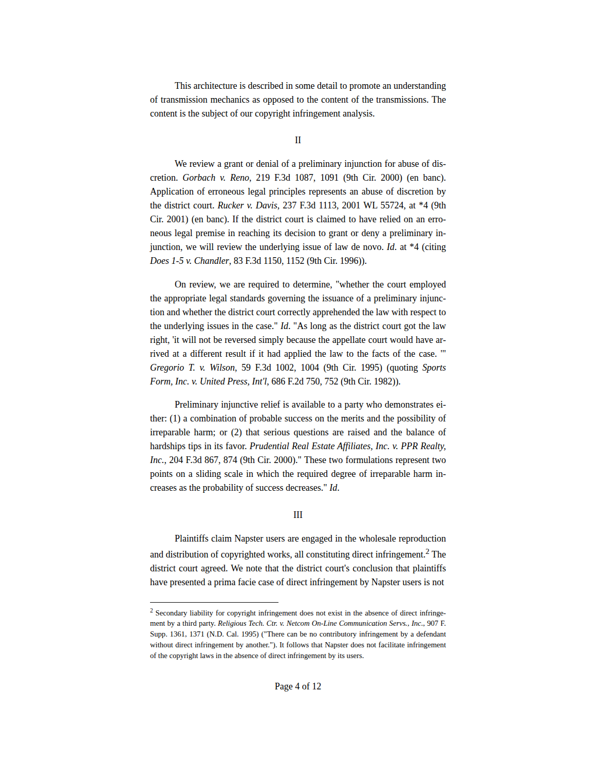This architecture is described in some detail to promote an understanding of transmission mechanics as opposed to the content of the transmissions. The content is the subject of our copyright infringement analysis.
II
We review a grant or denial of a preliminary injunction for abuse of discretion. Gorbach v. Reno, 219 F.3d 1087, 1091 (9th Cir. 2000) (en banc). Application of erroneous legal principles represents an abuse of discretion by the district court. Rucker v. Davis, 237 F.3d 1113, 2001 WL 55724, at *4 (9th Cir. 2001) (en banc). If the district court is claimed to have relied on an erroneous legal premise in reaching its decision to grant or deny a preliminary injunction, we will review the underlying issue of law de novo. Id. at *4 (citing Does 1-5 v. Chandler, 83 F.3d 1150, 1152 (9th Cir. 1996)).
On review, we are required to determine, "whether the court employed the appropriate legal standards governing the issuance of a preliminary injunction and whether the district court correctly apprehended the law with respect to the underlying issues in the case." Id. "As long as the district court got the law right, 'it will not be reversed simply because the appellate court would have arrived at a different result if it had applied the law to the facts of the case. '" Gregorio T. v. Wilson, 59 F.3d 1002, 1004 (9th Cir. 1995) (quoting Sports Form, Inc. v. United Press, Int'l, 686 F.2d 750, 752 (9th Cir. 1982)).
Preliminary injunctive relief is available to a party who demonstrates either: (1) a combination of probable success on the merits and the possibility of irreparable harm; or (2) that serious questions are raised and the balance of hardships tips in its favor. Prudential Real Estate Affiliates, Inc. v. PPR Realty, Inc., 204 F.3d 867, 874 (9th Cir. 2000)." These two formulations represent two points on a sliding scale in which the required degree of irreparable harm increases as the probability of success decreases." Id.
III
Plaintiffs claim Napster users are engaged in the wholesale reproduction and distribution of copyrighted works, all constituting direct infringement.2 The district court agreed. We note that the district court's conclusion that plaintiffs have presented a prima facie case of direct infringement by Napster users is not
2 Secondary liability for copyright infringement does not exist in the absence of direct infringement by a third party. Religious Tech. Ctr. v. Netcom On-Line Communication Servs., Inc., 907 F. Supp. 1361, 1371 (N.D. Cal. 1995) ("There can be no contributory infringement by a defendant without direct infringement by another."). It follows that Napster does not facilitate infringement of the copyright laws in the absence of direct infringement by its users.
Page 4 of 12